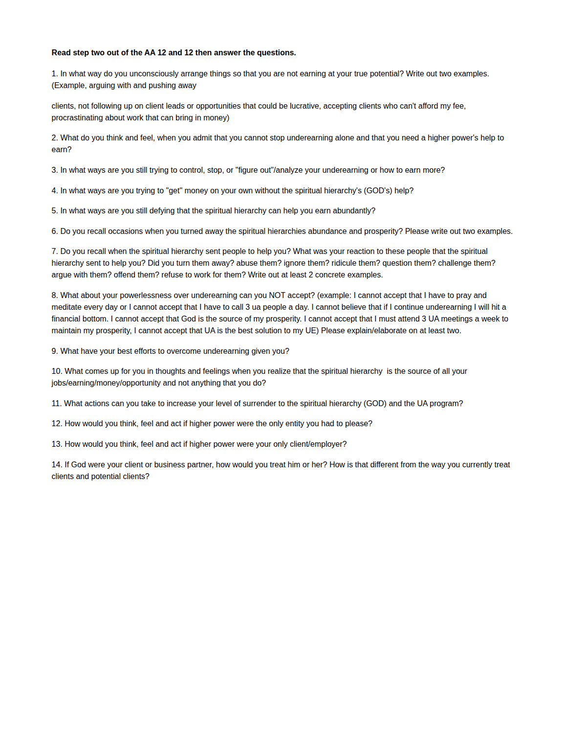Read step two out of the AA 12 and 12 then answer the questions.
1. In what way do you unconsciously arrange things so that you are not earning at your true potential? Write out two examples. (Example, arguing with and pushing away
clients, not following up on client leads or opportunities that could be lucrative, accepting clients who can't afford my fee, procrastinating about work that can bring in money)
2. What do you think and feel, when you admit that you cannot stop underearning alone and that you need a higher power's help to earn?
3. In what ways are you still trying to control, stop, or "figure out"/analyze your underearning or how to earn more?
4. In what ways are you trying to "get" money on your own without the spiritual hierarchy's (GOD's) help?
5. In what ways are you still defying that the spiritual hierarchy can help you earn abundantly?
6. Do you recall occasions when you turned away the spiritual hierarchies abundance and prosperity? Please write out two examples.
7. Do you recall when the spiritual hierarchy sent people to help you? What was your reaction to these people that the spiritual hierarchy sent to help you? Did you turn them away? abuse them? ignore them? ridicule them? question them? challenge them? argue with them? offend them? refuse to work for them? Write out at least 2 concrete examples.
8. What about your powerlessness over underearning can you NOT accept? (example: I cannot accept that I have to pray and meditate every day or I cannot accept that I have to call 3 ua people a day. I cannot believe that if I continue underearning I will hit a financial bottom. I cannot accept that God is the source of my prosperity. I cannot accept that I must attend 3 UA meetings a week to maintain my prosperity, I cannot accept that UA is the best solution to my UE) Please explain/elaborate on at least two.
9. What have your best efforts to overcome underearning given you?
10. What comes up for you in thoughts and feelings when you realize that the spiritual hierarchy is the source of all your jobs/earning/money/opportunity and not anything that you do?
11. What actions can you take to increase your level of surrender to the spiritual hierarchy (GOD) and the UA program?
12. How would you think, feel and act if higher power were the only entity you had to please?
13. How would you think, feel and act if higher power were your only client/employer?
14. If God were your client or business partner, how would you treat him or her? How is that different from the way you currently treat clients and potential clients?